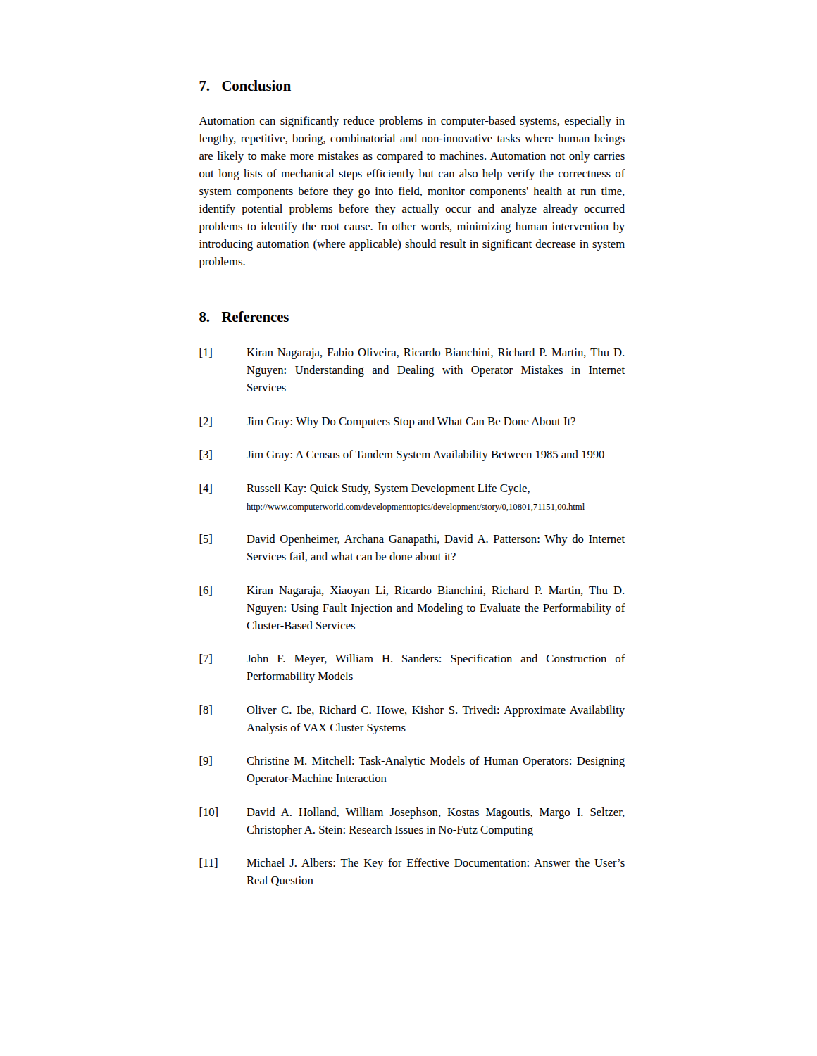7. Conclusion
Automation can significantly reduce problems in computer-based systems, especially in lengthy, repetitive, boring, combinatorial and non-innovative tasks where human beings are likely to make more mistakes as compared to machines. Automation not only carries out long lists of mechanical steps efficiently but can also help verify the correctness of system components before they go into field, monitor components' health at run time, identify potential problems before they actually occur and analyze already occurred problems to identify the root cause. In other words, minimizing human intervention by introducing automation (where applicable) should result in significant decrease in system problems.
8. References
Kiran Nagaraja, Fabio Oliveira, Ricardo Bianchini, Richard P. Martin, Thu D. Nguyen: Understanding and Dealing with Operator Mistakes in Internet Services
Jim Gray: Why Do Computers Stop and What Can Be Done About It?
Jim Gray: A Census of Tandem System Availability Between 1985 and 1990
Russell Kay: Quick Study, System Development Life Cycle,
http://www.computerworld.com/developmenttopics/development/story/0,10801,71151,00.html
David Openheimer, Archana Ganapathi, David A. Patterson: Why do Internet Services fail, and what can be done about it?
Kiran Nagaraja, Xiaoyan Li, Ricardo Bianchini, Richard P. Martin, Thu D. Nguyen: Using Fault Injection and Modeling to Evaluate the Performability of Cluster-Based Services
John F. Meyer, William H. Sanders: Specification and Construction of Performability Models
Oliver C. Ibe, Richard C. Howe, Kishor S. Trivedi: Approximate Availability Analysis of VAX Cluster Systems
Christine M. Mitchell: Task-Analytic Models of Human Operators: Designing Operator-Machine Interaction
David A. Holland, William Josephson, Kostas Magoutis, Margo I. Seltzer, Christopher A. Stein: Research Issues in No-Futz Computing
Michael J. Albers: The Key for Effective Documentation: Answer the User’s Real Question